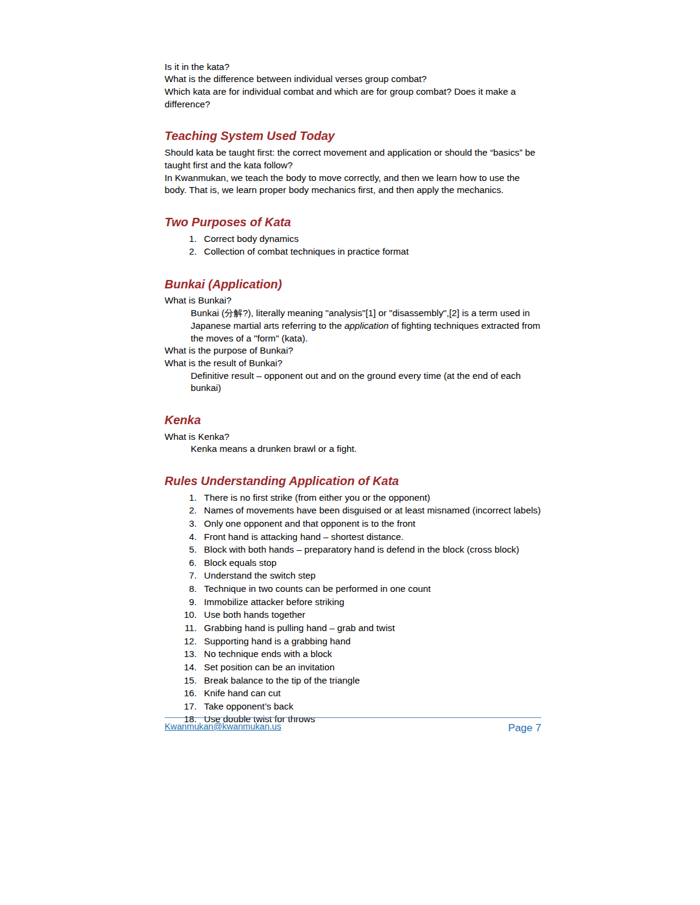Is it in the kata?
What is the difference between individual verses group combat?
Which kata are for individual combat and which are for group combat? Does it make a difference?
Teaching System Used Today
Should kata be taught first: the correct movement and application or should the “basics” be taught first and the kata follow?
In Kwanmukan, we teach the body to move correctly, and then we learn how to use the body. That is, we learn proper body mechanics first, and then apply the mechanics.
Two Purposes of Kata
Correct body dynamics
Collection of combat techniques in practice format
Bunkai (Application)
What is Bunkai?
Bunkai (分解?), literally meaning "analysis"[1] or "disassembly",[2] is a term used in Japanese martial arts referring to the application of fighting techniques extracted from the moves of a "form" (kata).
What is the purpose of Bunkai?
What is the result of Bunkai?
Definitive result – opponent out and on the ground every time (at the end of each bunkai)
Kenka
What is Kenka?
Kenka means a drunken brawl or a fight.
Rules Understanding Application of Kata
There is no first strike (from either you or the opponent)
Names of movements have been disguised or at least misnamed (incorrect labels)
Only one opponent and that opponent is to the front
Front hand is attacking hand – shortest distance.
Block with both hands – preparatory hand is defend in the block (cross block)
Block equals stop
Understand the switch step
Technique in two counts can be performed in one count
Immobilize attacker before striking
Use both hands together
Grabbing hand is pulling hand – grab and twist
Supporting hand is a grabbing hand
No technique ends with a block
Set position can be an invitation
Break balance to the tip of the triangle
Knife hand can cut
Take opponent’s back
Use double twist for throws
Page 7 Kwanmukan@kwanmukan.us